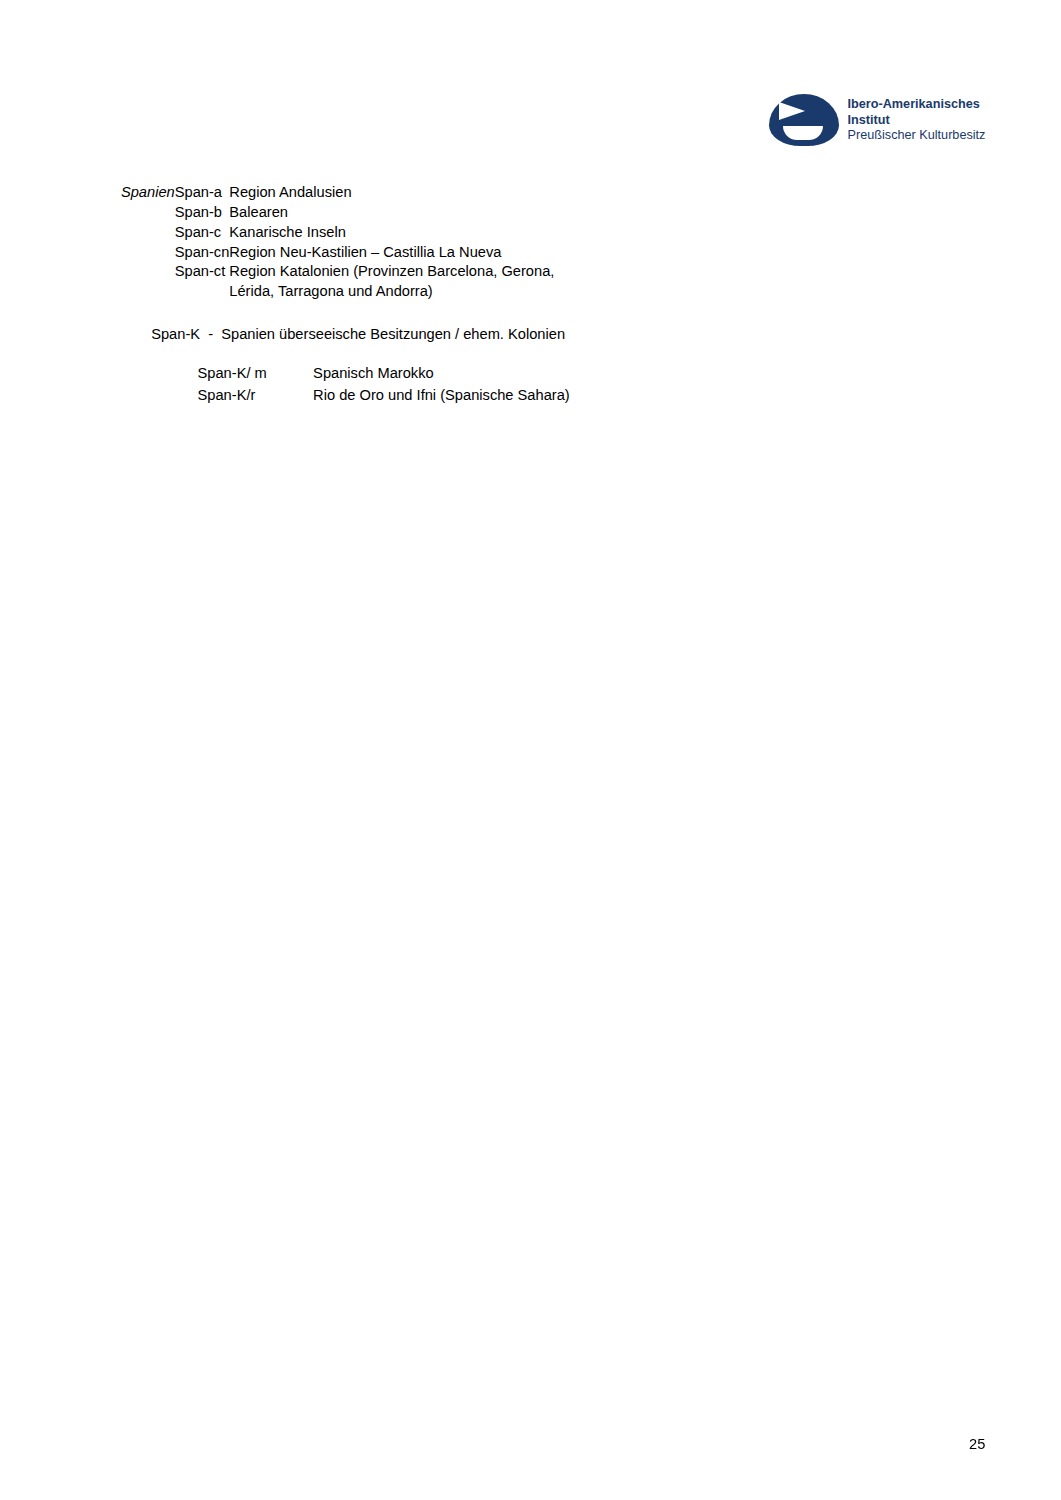Ibero-Amerikanisches
Institut
Preußischer Kulturbesitz
| Spanien | Span-a | Region Andalusien |
| | Span-b | Balearen |
| | Span-c | Kanarische Inseln |
| | Span-cn | Region Neu-Kastilien – Castillia La Nueva |
| | Span-ct | Region Katalonien (Provinzen Barcelona, Gerona, Lérida, Tarragona und Andorra) |
Span-K - Spanien überseeische Besitzungen / ehem. Kolonien
| Span-K/ m | Spanisch Marokko |
| Span-K/r | Rio de Oro und Ifni (Spanische Sahara) |
25